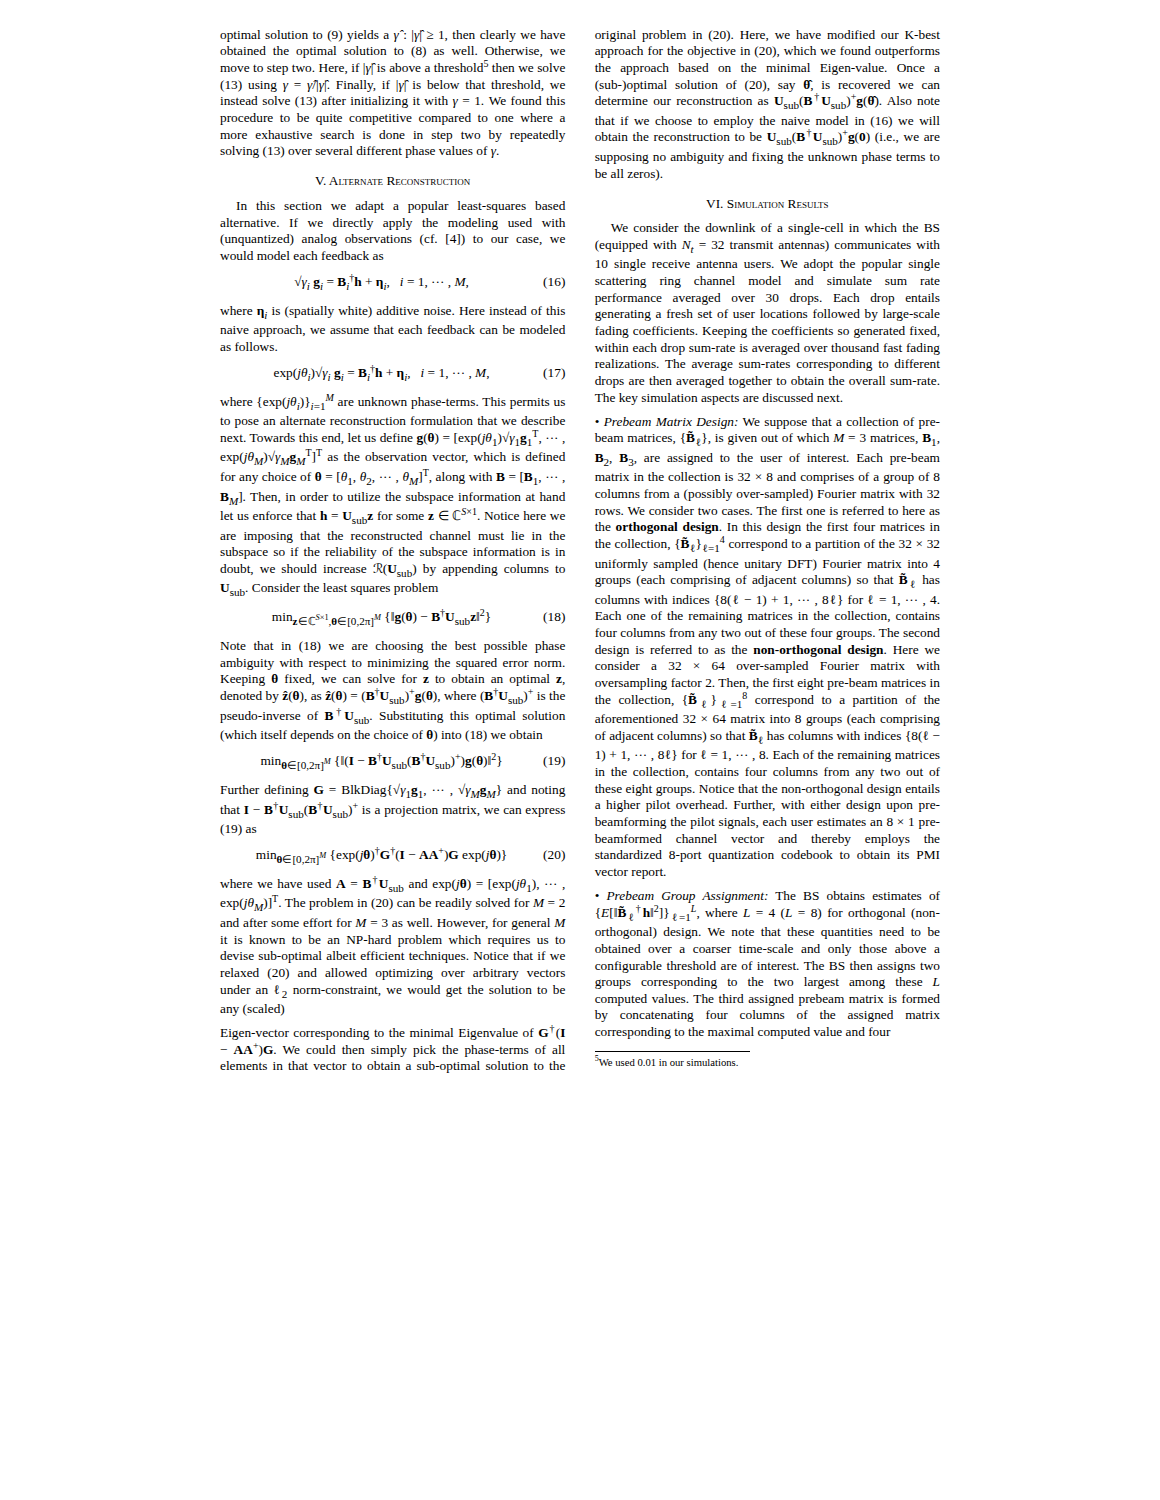optimal solution to (9) yields a γ̂ : |γ̂| ≥ 1, then clearly we have obtained the optimal solution to (8) as well. Otherwise, we move to step two. Here, if |γ̂| is above a threshold5 then we solve (13) using γ = γ̂/|γ̂|. Finally, if |γ̂| is below that threshold, we instead solve (13) after initializing it with γ = 1. We found this procedure to be quite competitive compared to one where a more exhaustive search is done in step two by repeatedly solving (13) over several different phase values of γ.
V. Alternate Reconstruction
In this section we adapt a popular least-squares based alternative. If we directly apply the modeling used with (unquantized) analog observations (cf. [4]) to our case, we would model each feedback as
(16) √γi gi = Bi†h + ηi, i = 1, ··· , M,
where ηi is (spatially white) additive noise. Here instead of this naive approach, we assume that each feedback can be modeled as follows.
(17) exp(jθi)√γi gi = Bi†h + ηi, i = 1, ··· , M,
where {exp(jθi)}i=1M are unknown phase-terms. This permits us to pose an alternate reconstruction formulation that we describe next. Towards this end, let us define g(θ) = [exp(jθ1)√γ1g1T, ··· , exp(jθM)√γM gMT]T as the observation vector, which is defined for any choice of θ = [θ1, θ2, ··· , θM]T, along with B = [B1, ··· , BM]. Then, in order to utilize the subspace information at hand let us enforce that h = Usubz for some z ∈ ℂS×1. Notice here we are imposing that the reconstructed channel must lie in the subspace so if the reliability of the subspace information is in doubt, we should increase ℛ(Usub) by appending columns to Usub. Consider the least squares problem
(18) minz∈ℂS×1,θ∈[0,2π]M {‖g(θ) − B†Usubz‖2}
Note that in (18) we are choosing the best possible phase ambiguity with respect to minimizing the squared error norm. Keeping θ fixed, we can solve for z to obtain an optimal z, denoted by ẑ(θ), as ẑ(θ) = (B†Usub)+g(θ), where (B†Usub)+ is the pseudo-inverse of B†Usub. Substituting this optimal solution (which itself depends on the choice of θ) into (18) we obtain
(19) minθ∈[0,2π]M {‖(I − B†Usub(B†Usub)+)g(θ)‖2}
Further defining G = BlkDiag{√γ1g1, ··· , √γM gM} and noting that I − B†Usub(B†Usub)+ is a projection matrix, we can express (19) as
(20) minθ∈[0,2π]M {exp(jθ)†G†(I − AA+)G exp(jθ)}
where we have used A = B†Usub and exp(jθ) = [exp(jθ1), ··· , exp(jθM)]T. The problem in (20) can be readily solved for M = 2 and after some effort for M = 3 as well. However, for general M it is known to be an NP-hard problem which requires us to devise sub-optimal albeit efficient techniques. Notice that if we relaxed (20) and allowed optimizing over arbitrary vectors under an ℓ2 norm-constraint, we would get the solution to be any (scaled)
Eigen-vector corresponding to the minimal Eigenvalue of G†(I − AA+)G. We could then simply pick the phase-terms of all elements in that vector to obtain a sub-optimal solution to the original problem in (20). Here, we have modified our K-best approach for the objective in (20), which we found outperforms the approach based on the minimal Eigen-value. Once a (sub-)optimal solution of (20), say θ̂, is recovered we can determine our reconstruction as Usub(B†Usub)+g(θ̂). Also note that if we choose to employ the naive model in (16) we will obtain the reconstruction to be Usub(B†Usub)+g(0) (i.e., we are supposing no ambiguity and fixing the unknown phase terms to be all zeros).
VI. Simulation Results
We consider the downlink of a single-cell in which the BS (equipped with Nt = 32 transmit antennas) communicates with 10 single receive antenna users. We adopt the popular single scattering ring channel model and simulate sum rate performance averaged over 30 drops. Each drop entails generating a fresh set of user locations followed by large-scale fading coefficients. Keeping the coefficients so generated fixed, within each drop sum-rate is averaged over thousand fast fading realizations. The average sum-rates corresponding to different drops are then averaged together to obtain the overall sum-rate. The key simulation aspects are discussed next.
Prebeam Matrix Design: We suppose that a collection of pre-beam matrices, {B̃ℓ}, is given out of which M = 3 matrices, B1, B2, B3, are assigned to the user of interest. Each pre-beam matrix in the collection is 32 × 8 and comprises of a group of 8 columns from a (possibly over-sampled) Fourier matrix with 32 rows. We consider two cases. The first one is referred to here as the orthogonal design. In this design the first four matrices in the collection, {B̃ℓ}ℓ=14 correspond to a partition of the 32 × 32 uniformly sampled (hence unitary DFT) Fourier matrix into 4 groups (each comprising of adjacent columns) so that B̃ℓ has columns with indices {8(ℓ − 1) + 1, ··· , 8ℓ} for ℓ = 1, ··· , 4. Each one of the remaining matrices in the collection, contains four columns from any two out of these four groups. The second design is referred to as the non-orthogonal design. Here we consider a 32 × 64 over-sampled Fourier matrix with oversampling factor 2. Then, the first eight pre-beam matrices in the collection, {B̃ℓ}ℓ=18 correspond to a partition of the aforementioned 32 × 64 matrix into 8 groups (each comprising of adjacent columns) so that B̃ℓ has columns with indices {8(ℓ − 1) + 1, ··· , 8ℓ} for ℓ = 1, ··· , 8. Each of the remaining matrices in the collection, contains four columns from any two out of these eight groups. Notice that the non-orthogonal design entails a higher pilot overhead. Further, with either design upon pre-beamforming the pilot signals, each user estimates an 8 × 1 pre-beamformed channel vector and thereby employs the standardized 8-port quantization codebook to obtain its PMI vector report.
Prebeam Group Assignment: The BS obtains estimates of {E[‖B̃ℓ†h‖2]}ℓ=1L, where L = 4 (L = 8) for orthogonal (non-orthogonal) design. We note that these quantities need to be obtained over a coarser time-scale and only those above a configurable threshold are of interest. The BS then assigns two groups corresponding to the two largest among these L computed values. The third assigned prebeam matrix is formed by concatenating four columns of the assigned matrix corresponding to the maximal computed value and four
5We used 0.01 in our simulations.